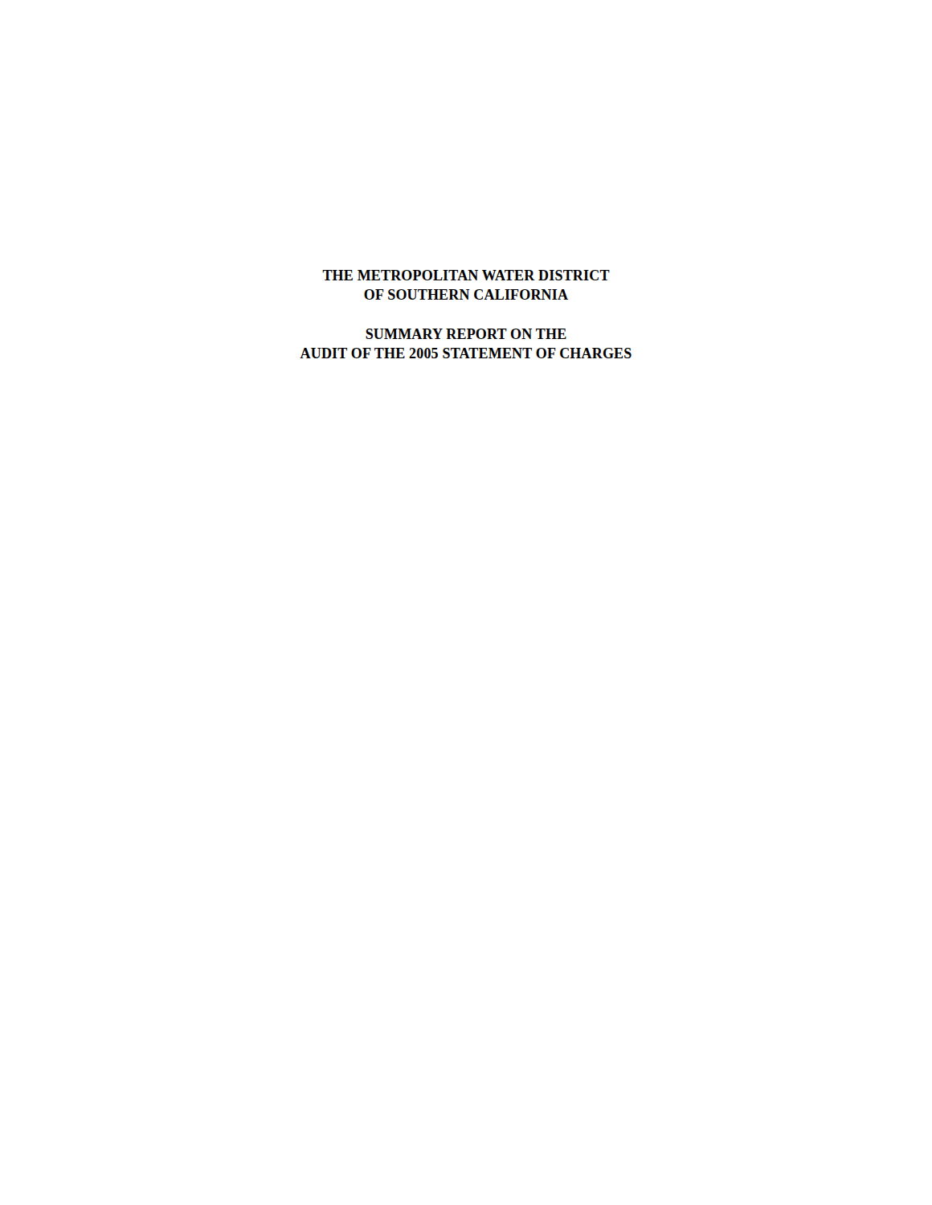THE METROPOLITAN WATER DISTRICT
OF SOUTHERN CALIFORNIA
SUMMARY REPORT ON THE
AUDIT OF THE 2005 STATEMENT OF CHARGES